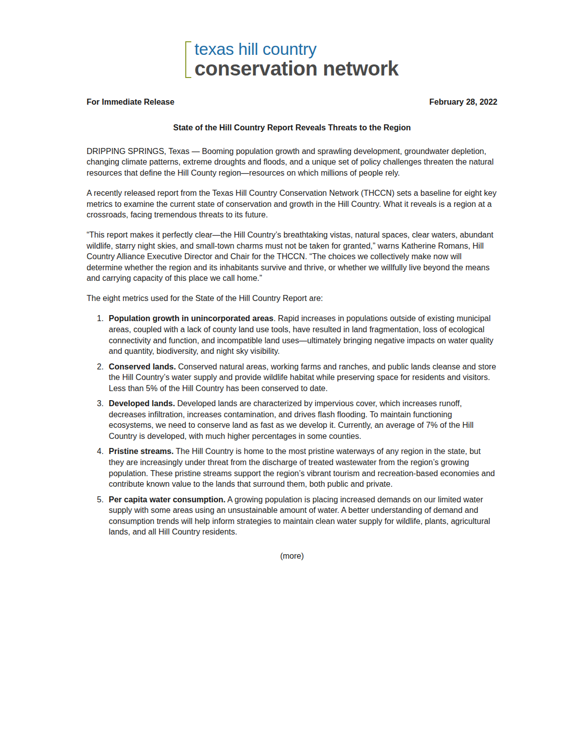texas hill country
conservation network
For Immediate Release February 28, 2022
State of the Hill Country Report Reveals Threats to the Region
DRIPPING SPRINGS, Texas — Booming population growth and sprawling development, groundwater depletion, changing climate patterns, extreme droughts and floods, and a unique set of policy challenges threaten the natural resources that define the Hill County region—resources on which millions of people rely.
A recently released report from the Texas Hill Country Conservation Network (THCCN) sets a baseline for eight key metrics to examine the current state of conservation and growth in the Hill Country. What it reveals is a region at a crossroads, facing tremendous threats to its future.
“This report makes it perfectly clear—the Hill Country’s breathtaking vistas, natural spaces, clear waters, abundant wildlife, starry night skies, and small-town charms must not be taken for granted,” warns Katherine Romans, Hill Country Alliance Executive Director and Chair for the THCCN. “The choices we collectively make now will determine whether the region and its inhabitants survive and thrive, or whether we willfully live beyond the means and carrying capacity of this place we call home.”
The eight metrics used for the State of the Hill Country Report are:
Population growth in unincorporated areas. Rapid increases in populations outside of existing municipal areas, coupled with a lack of county land use tools, have resulted in land fragmentation, loss of ecological connectivity and function, and incompatible land uses—ultimately bringing negative impacts on water quality and quantity, biodiversity, and night sky visibility.
Conserved lands. Conserved natural areas, working farms and ranches, and public lands cleanse and store the Hill Country’s water supply and provide wildlife habitat while preserving space for residents and visitors. Less than 5% of the Hill Country has been conserved to date.
Developed lands. Developed lands are characterized by impervious cover, which increases runoff, decreases infiltration, increases contamination, and drives flash flooding. To maintain functioning ecosystems, we need to conserve land as fast as we develop it. Currently, an average of 7% of the Hill Country is developed, with much higher percentages in some counties.
Pristine streams. The Hill Country is home to the most pristine waterways of any region in the state, but they are increasingly under threat from the discharge of treated wastewater from the region’s growing population. These pristine streams support the region’s vibrant tourism and recreation-based economies and contribute known value to the lands that surround them, both public and private.
Per capita water consumption. A growing population is placing increased demands on our limited water supply with some areas using an unsustainable amount of water. A better understanding of demand and consumption trends will help inform strategies to maintain clean water supply for wildlife, plants, agricultural lands, and all Hill Country residents.
(more)